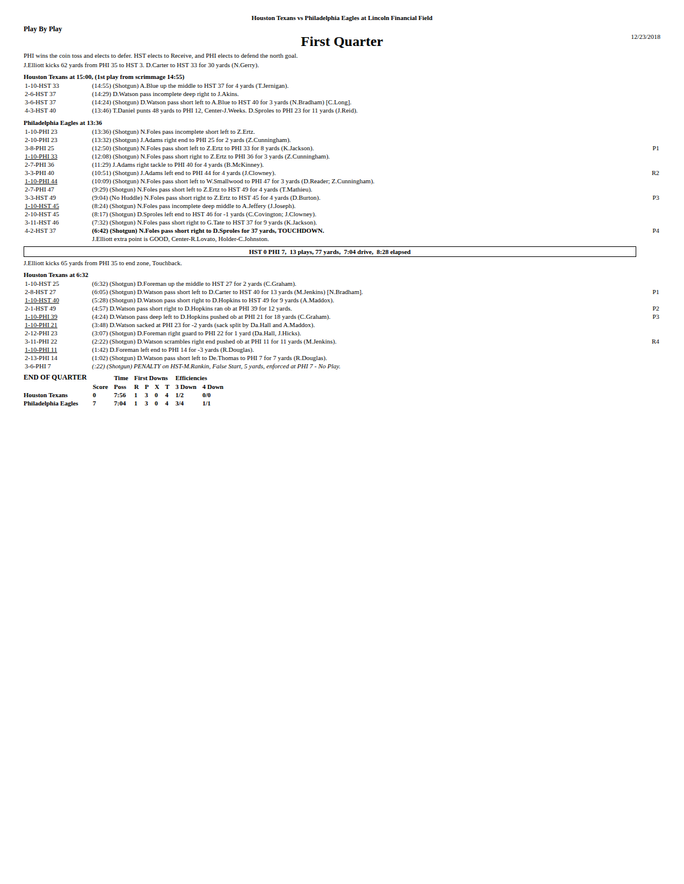Houston Texans vs Philadelphia Eagles at Lincoln Financial Field
Play By Play
First Quarter
12/23/2018
PHI wins the coin toss and elects to defer. HST elects to Receive, and PHI elects to defend the north goal.
J.Elliott kicks 62 yards from PHI 35 to HST 3. D.Carter to HST 33 for 30 yards (N.Gerry).
Houston Texans at 15:00, (1st play from scrimmage 14:55)
| 1-10-HST 33 | (14:55) (Shotgun) A.Blue up the middle to HST 37 for 4 yards (T.Jernigan). | |
| 2-6-HST 37 | (14:29) D.Watson pass incomplete deep right to J.Akins. | |
| 3-6-HST 37 | (14:24) (Shotgun) D.Watson pass short left to A.Blue to HST 40 for 3 yards (N.Bradham) [C.Long]. | |
| 4-3-HST 40 | (13:46) T.Daniel punts 48 yards to PHI 12, Center-J.Weeks. D.Sproles to PHI 23 for 11 yards (J.Reid). | |
Philadelphia Eagles at 13:36
| 1-10-PHI 23 | (13:36) (Shotgun) N.Foles pass incomplete short left to Z.Ertz. | |
| 2-10-PHI 23 | (13:32) (Shotgun) J.Adams right end to PHI 25 for 2 yards (Z.Cunningham). | |
| 3-8-PHI 25 | (12:50) (Shotgun) N.Foles pass short left to Z.Ertz to PHI 33 for 8 yards (K.Jackson). | P1 |
| 1-10-PHI 33 | (12:08) (Shotgun) N.Foles pass short right to Z.Ertz to PHI 36 for 3 yards (Z.Cunningham). | |
| 2-7-PHI 36 | (11:29) J.Adams right tackle to PHI 40 for 4 yards (B.McKinney). | |
| 3-3-PHI 40 | (10:51) (Shotgun) J.Adams left end to PHI 44 for 4 yards (J.Clowney). | R2 |
| 1-10-PHI 44 | (10:09) (Shotgun) N.Foles pass short left to W.Smallwood to PHI 47 for 3 yards (D.Reader; Z.Cunningham). | |
| 2-7-PHI 47 | (9:29) (Shotgun) N.Foles pass short left to Z.Ertz to HST 49 for 4 yards (T.Mathieu). | |
| 3-3-HST 49 | (9:04) (No Huddle) N.Foles pass short right to Z.Ertz to HST 45 for 4 yards (D.Burton). | P3 |
| 1-10-HST 45 | (8:24) (Shotgun) N.Foles pass incomplete deep middle to A.Jeffery (J.Joseph). | |
| 2-10-HST 45 | (8:17) (Shotgun) D.Sproles left end to HST 46 for -1 yards (C.Covington; J.Clowney). | |
| 3-11-HST 46 | (7:32) (Shotgun) N.Foles pass short right to G.Tate to HST 37 for 9 yards (K.Jackson). | |
| 4-2-HST 37 | (6:42) (Shotgun) N.Foles pass short right to D.Sproles for 37 yards, TOUCHDOWN. | P4 |
| | J.Elliott extra point is GOOD, Center-R.Lovato, Holder-C.Johnston. | |
HST 0 PHI 7, 13 plays, 77 yards, 7:04 drive, 8:28 elapsed
J.Elliott kicks 65 yards from PHI 35 to end zone, Touchback.
Houston Texans at 6:32
| 1-10-HST 25 | (6:32) (Shotgun) D.Foreman up the middle to HST 27 for 2 yards (C.Graham). | |
| 2-8-HST 27 | (6:05) (Shotgun) D.Watson pass short left to D.Carter to HST 40 for 13 yards (M.Jenkins) [N.Bradham]. | P1 |
| 1-10-HST 40 | (5:28) (Shotgun) D.Watson pass short right to D.Hopkins to HST 49 for 9 yards (A.Maddox). | |
| 2-1-HST 49 | (4:57) D.Watson pass short right to D.Hopkins ran ob at PHI 39 for 12 yards. | P2 |
| 1-10-PHI 39 | (4:24) D.Watson pass deep left to D.Hopkins pushed ob at PHI 21 for 18 yards (C.Graham). | P3 |
| 1-10-PHI 21 | (3:48) D.Watson sacked at PHI 23 for -2 yards (sack split by Da.Hall and A.Maddox). | |
| 2-12-PHI 23 | (3:07) (Shotgun) D.Foreman right guard to PHI 22 for 1 yard (Da.Hall, J.Hicks). | |
| 3-11-PHI 22 | (2:22) (Shotgun) D.Watson scrambles right end pushed ob at PHI 11 for 11 yards (M.Jenkins). | R4 |
| 1-10-PHI 11 | (1:42) D.Foreman left end to PHI 14 for -3 yards (R.Douglas). | |
| 2-13-PHI 14 | (1:02) (Shotgun) D.Watson pass short left to De.Thomas to PHI 7 for 7 yards (R.Douglas). | |
| 3-6-PHI 7 | (:22) (Shotgun) PENALTY on HST-M.Rankin, False Start, 5 yards, enforced at PHI 7 - No Play. | |
| END OF QUARTER | | Time | First Downs | Efficiencies |
| | Score | Poss | R | P | X | T | 3 Down | 4 Down |
| Houston Texans | 0 | 7:56 | 1 | 3 | 0 | 4 | 1/2 | 0/0 |
| Philadelphia Eagles | 7 | 7:04 | 1 | 3 | 0 | 4 | 3/4 | 1/1 |